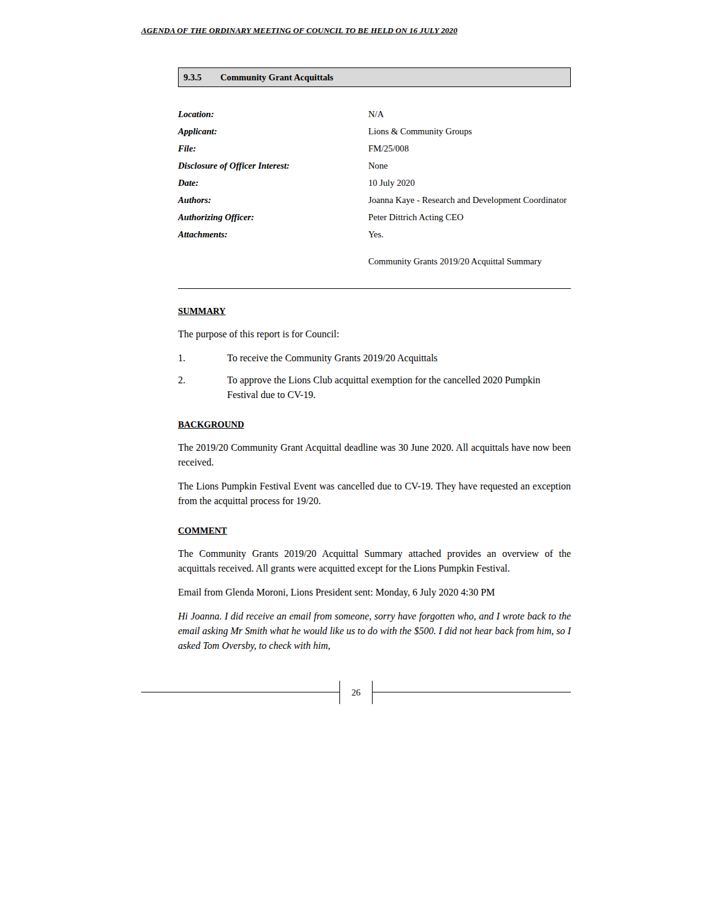AGENDA OF THE ORDINARY MEETING OF COUNCIL TO BE HELD ON 16 JULY 2020
9.3.5 Community Grant Acquittals
| Location: | N/A |
| Applicant: | Lions & Community Groups |
| File: | FM/25/008 |
| Disclosure of Officer Interest: | None |
| Date: | 10 July 2020 |
| Authors: | Joanna Kaye - Research and Development Coordinator |
| Authorizing Officer: | Peter Dittrich Acting CEO |
| Attachments: | Yes. Community Grants 2019/20 Acquittal Summary |
SUMMARY
The purpose of this report is for Council:
1. To receive the Community Grants 2019/20 Acquittals
2. To approve the Lions Club acquittal exemption for the cancelled 2020 Pumpkin Festival due to CV-19.
BACKGROUND
The 2019/20 Community Grant Acquittal deadline was 30 June 2020. All acquittals have now been received.
The Lions Pumpkin Festival Event was cancelled due to CV-19. They have requested an exception from the acquittal process for 19/20.
COMMENT
The Community Grants 2019/20 Acquittal Summary attached provides an overview of the acquittals received. All grants were acquitted except for the Lions Pumpkin Festival.
Email from Glenda Moroni, Lions President sent: Monday, 6 July 2020 4:30 PM
Hi Joanna. I did receive an email from someone, sorry have forgotten who, and I wrote back to the email asking Mr Smith what he would like us to do with the $500. I did not hear back from him, so I asked Tom Oversby, to check with him,
26